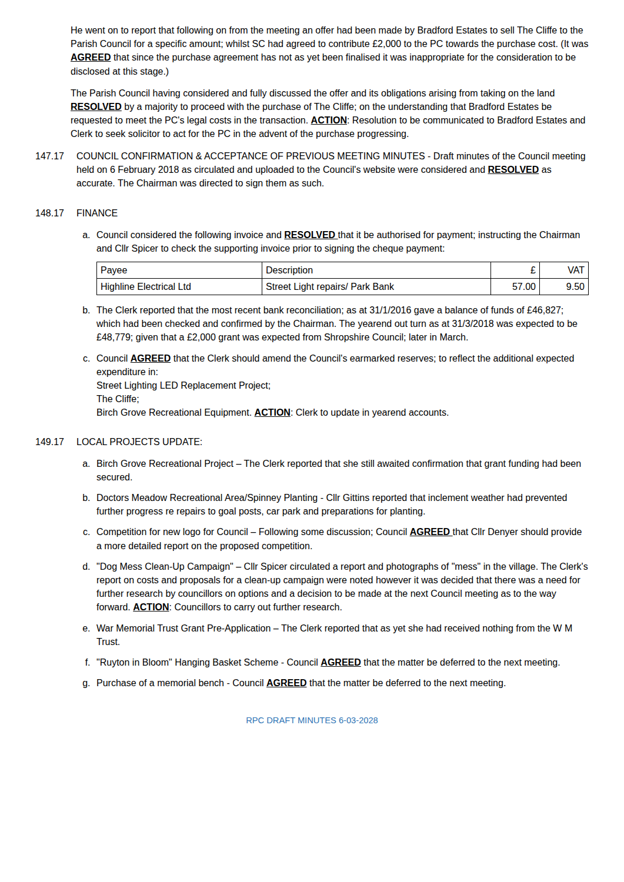He went on to report that following on from the meeting an offer had been made by Bradford Estates to sell The Cliffe to the Parish Council for a specific amount; whilst SC had agreed to contribute £2,000 to the PC towards the purchase cost. (It was AGREED that since the purchase agreement has not as yet been finalised it was inappropriate for the consideration to be disclosed at this stage.)
The Parish Council having considered and fully discussed the offer and its obligations arising from taking on the land RESOLVED by a majority to proceed with the purchase of The Cliffe; on the understanding that Bradford Estates be requested to meet the PC's legal costs in the transaction. ACTION: Resolution to be communicated to Bradford Estates and Clerk to seek solicitor to act for the PC in the advent of the purchase progressing.
147.17
COUNCIL CONFIRMATION & ACCEPTANCE OF PREVIOUS MEETING MINUTES - Draft minutes of the Council meeting held on 6 February 2018 as circulated and uploaded to the Council's website were considered and RESOLVED as accurate. The Chairman was directed to sign them as such.
148.17
FINANCE
Council considered the following invoice and RESOLVED that it be authorised for payment; instructing the Chairman and Cllr Spicer to check the supporting invoice prior to signing the cheque payment:
| Payee | Description | £ | VAT |
| Highline Electrical Ltd | Street Light repairs/ Park Bank | 57.00 | 9.50 |
The Clerk reported that the most recent bank reconciliation; as at 31/1/2016 gave a balance of funds of £46,827; which had been checked and confirmed by the Chairman. The yearend out turn as at 31/3/2018 was expected to be £48,779; given that a £2,000 grant was expected from Shropshire Council; later in March.
Council AGREED that the Clerk should amend the Council's earmarked reserves; to reflect the additional expected expenditure in:
Street Lighting LED Replacement Project;
The Cliffe;
Birch Grove Recreational Equipment. ACTION: Clerk to update in yearend accounts.
149.17
LOCAL PROJECTS UPDATE:
Birch Grove Recreational Project – The Clerk reported that she still awaited confirmation that grant funding had been secured.
Doctors Meadow Recreational Area/Spinney Planting - Cllr Gittins reported that inclement weather had prevented further progress re repairs to goal posts, car park and preparations for planting.
Competition for new logo for Council – Following some discussion; Council AGREED that Cllr Denyer should provide a more detailed report on the proposed competition.
"Dog Mess Clean-Up Campaign" – Cllr Spicer circulated a report and photographs of "mess" in the village. The Clerk's report on costs and proposals for a clean-up campaign were noted however it was decided that there was a need for further research by councillors on options and a decision to be made at the next Council meeting as to the way forward. ACTION: Councillors to carry out further research.
War Memorial Trust Grant Pre-Application – The Clerk reported that as yet she had received nothing from the W M Trust.
"Ruyton in Bloom" Hanging Basket Scheme - Council AGREED that the matter be deferred to the next meeting.
Purchase of a memorial bench - Council AGREED that the matter be deferred to the next meeting.
RPC DRAFT MINUTES 6-03-2028